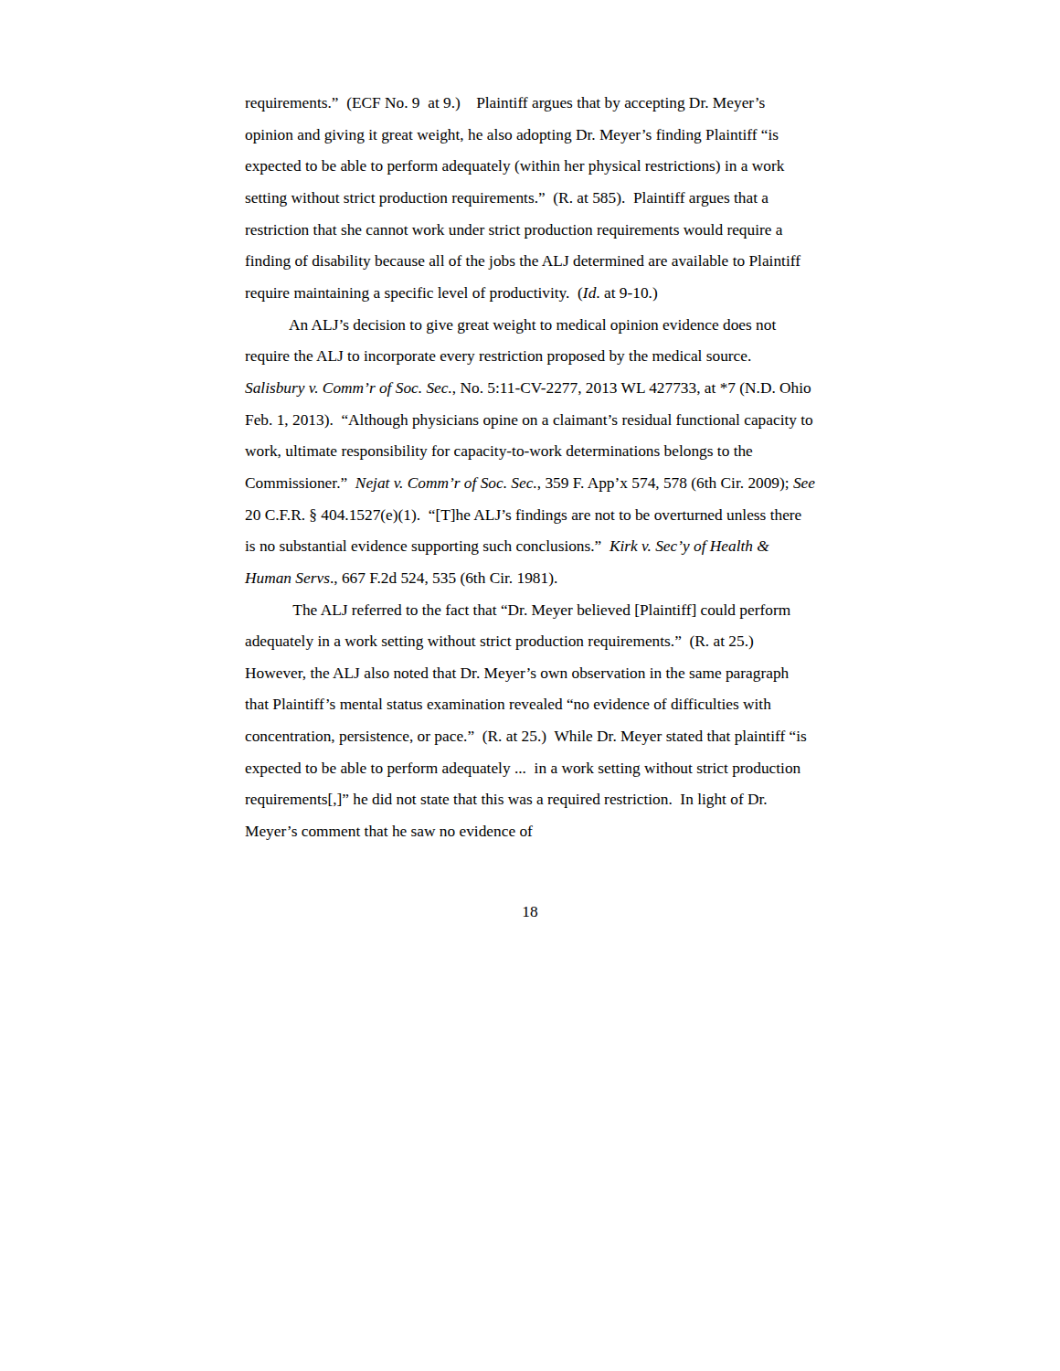requirements.” (ECF No. 9 at 9.) Plaintiff argues that by accepting Dr. Meyer’s opinion and giving it great weight, he also adopting Dr. Meyer’s finding Plaintiff “is expected to be able to perform adequately (within her physical restrictions) in a work setting without strict production requirements.” (R. at 585). Plaintiff argues that a restriction that she cannot work under strict production requirements would require a finding of disability because all of the jobs the ALJ determined are available to Plaintiff require maintaining a specific level of productivity. (Id. at 9-10.)
An ALJ’s decision to give great weight to medical opinion evidence does not require the ALJ to incorporate every restriction proposed by the medical source. Salisbury v. Comm’r of Soc. Sec., No. 5:11-CV-2277, 2013 WL 427733, at *7 (N.D. Ohio Feb. 1, 2013). “Although physicians opine on a claimant’s residual functional capacity to work, ultimate responsibility for capacity-to-work determinations belongs to the Commissioner.” Nejat v. Comm’r of Soc. Sec., 359 F. App’x 574, 578 (6th Cir. 2009); See 20 C.F.R. § 404.1527(e)(1). “[T]he ALJ’s findings are not to be overturned unless there is no substantial evidence supporting such conclusions.” Kirk v. Sec’y of Health & Human Servs., 667 F.2d 524, 535 (6th Cir. 1981).
The ALJ referred to the fact that “Dr. Meyer believed [Plaintiff] could perform adequately in a work setting without strict production requirements.” (R. at 25.) However, the ALJ also noted that Dr. Meyer’s own observation in the same paragraph that Plaintiff’s mental status examination revealed “no evidence of difficulties with concentration, persistence, or pace.” (R. at 25.) While Dr. Meyer stated that plaintiff “is expected to be able to perform adequately ... in a work setting without strict production requirements[,]” he did not state that this was a required restriction. In light of Dr. Meyer’s comment that he saw no evidence of
18